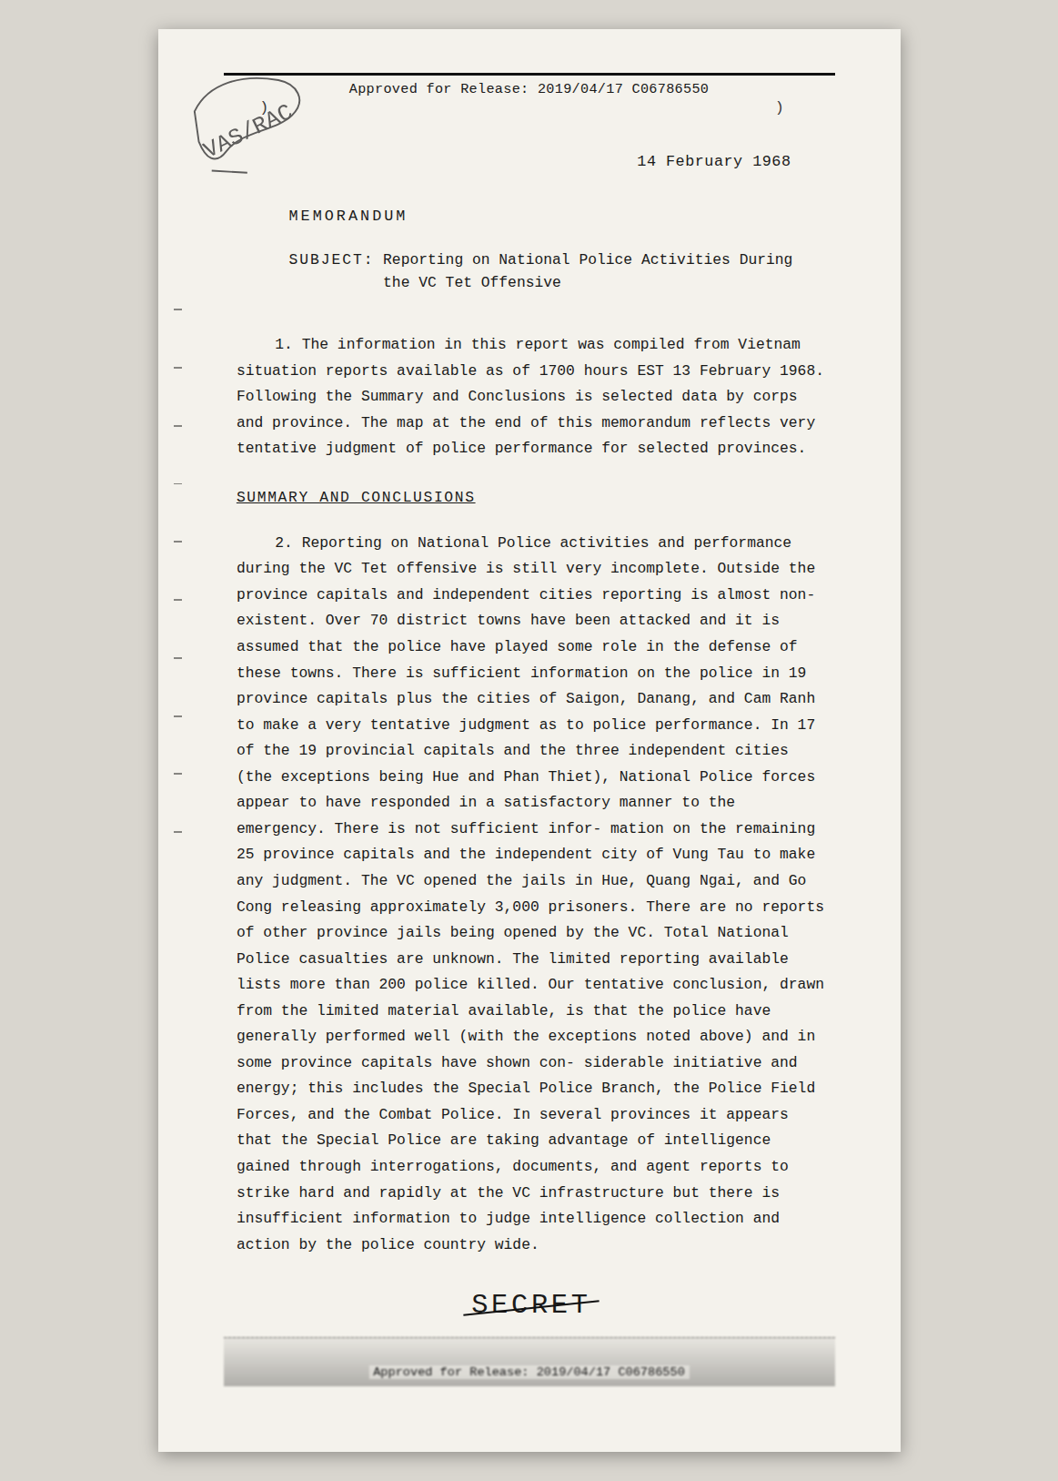Approved for Release: 2019/04/17 C06786550
) )
VAS/RAC
14 February 1968
MEMORANDUM
SUBJECT: Reporting on National Police Activities During
the VC Tet Offensive
1. The information in this report was compiled from Vietnam situation reports available as of 1700 hours EST 13 February 1968. Following the Summary and Conclusions is selected data by corps and province. The map at the end of this memorandum reflects very tentative judgment of police performance for selected provinces.
SUMMARY AND CONCLUSIONS
2. Reporting on National Police activities and performance during the VC Tet offensive is still very incomplete. Outside the province capitals and independent cities reporting is almost non-existent. Over 70 district towns have been attacked and it is assumed that the police have played some role in the defense of these towns. There is sufficient information on the police in 19 province capitals plus the cities of Saigon, Danang, and Cam Ranh to make a very tentative judgment as to police performance. In 17 of the 19 provincial capitals and the three independent cities (the exceptions being Hue and Phan Thiet), National Police forces appear to have responded in a satisfactory manner to the emergency. There is not sufficient infor- mation on the remaining 25 province capitals and the independent city of Vung Tau to make any judgment. The VC opened the jails in Hue, Quang Ngai, and Go Cong releasing approximately 3,000 prisoners. There are no reports of other province jails being opened by the VC. Total National Police casualties are unknown. The limited reporting available lists more than 200 police killed. Our tentative conclusion, drawn from the limited material available, is that the police have generally performed well (with the exceptions noted above) and in some province capitals have shown con- siderable initiative and energy; this includes the Special Police Branch, the Police Field Forces, and the Combat Police. In several provinces it appears that the Special Police are taking advantage of intelligence gained through interrogations, documents, and agent reports to strike hard and rapidly at the VC infrastructure but there is insufficient information to judge intelligence collection and action by the police country wide.
SECRET
Approved for Release: 2019/04/17 C06786550